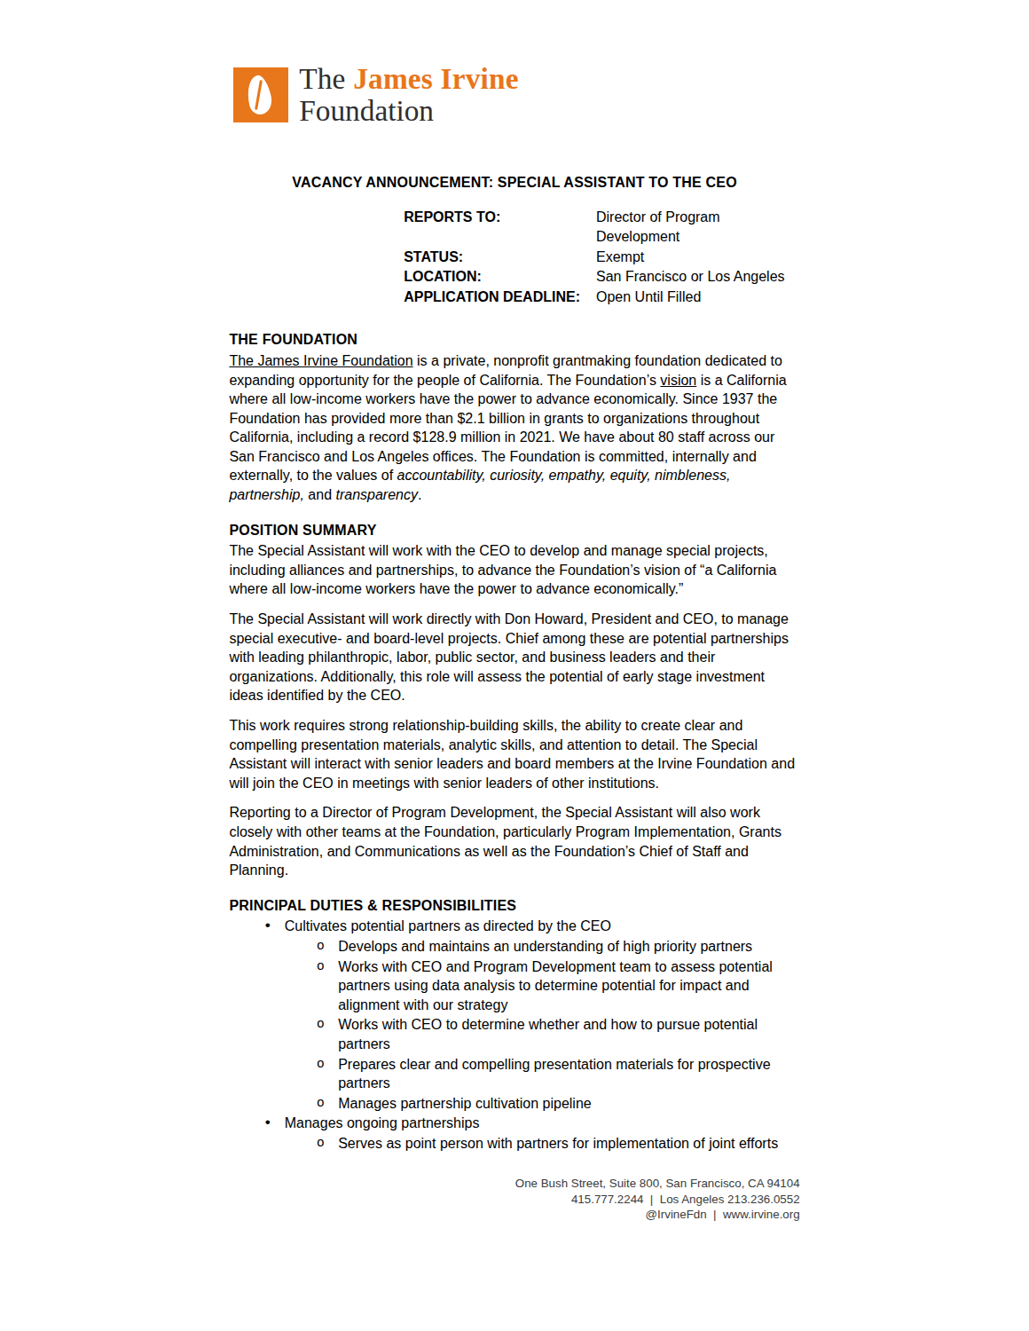The James Irvine
Foundation
VACANCY ANNOUNCEMENT: SPECIAL ASSISTANT TO THE CEO
| REPORTS TO: | Director of Program Development |
| STATUS: | Exempt |
| LOCATION: | San Francisco or Los Angeles |
| APPLICATION DEADLINE: | Open Until Filled |
THE FOUNDATION
The James Irvine Foundation is a private, nonprofit grantmaking foundation dedicated to expanding opportunity for the people of California. The Foundation’s vision is a California where all low-income workers have the power to advance economically. Since 1937 the Foundation has provided more than $2.1 billion in grants to organizations throughout California, including a record $128.9 million in 2021. We have about 80 staff across our San Francisco and Los Angeles offices. The Foundation is committed, internally and externally, to the values of accountability, curiosity, empathy, equity, nimbleness, partnership, and transparency.
POSITION SUMMARY
The Special Assistant will work with the CEO to develop and manage special projects, including alliances and partnerships, to advance the Foundation’s vision of “a California where all low-income workers have the power to advance economically.”
The Special Assistant will work directly with Don Howard, President and CEO, to manage special executive- and board-level projects. Chief among these are potential partnerships with leading philanthropic, labor, public sector, and business leaders and their organizations. Additionally, this role will assess the potential of early stage investment ideas identified by the CEO.
This work requires strong relationship-building skills, the ability to create clear and compelling presentation materials, analytic skills, and attention to detail. The Special Assistant will interact with senior leaders and board members at the Irvine Foundation and will join the CEO in meetings with senior leaders of other institutions.
Reporting to a Director of Program Development, the Special Assistant will also work closely with other teams at the Foundation, particularly Program Implementation, Grants Administration, and Communications as well as the Foundation’s Chief of Staff and Planning.
PRINCIPAL DUTIES & RESPONSIBILITIES
Cultivates potential partners as directed by the CEO
Develops and maintains an understanding of high priority partners
Works with CEO and Program Development team to assess potential partners using data analysis to determine potential for impact and alignment with our strategy
Works with CEO to determine whether and how to pursue potential partners
Prepares clear and compelling presentation materials for prospective partners
Manages partnership cultivation pipeline
Manages ongoing partnerships
Serves as point person with partners for implementation of joint efforts
One Bush Street, Suite 800, San Francisco, CA 94104
415.777.2244 | Los Angeles 213.236.0552
@IrvineFdn | www.irvine.org